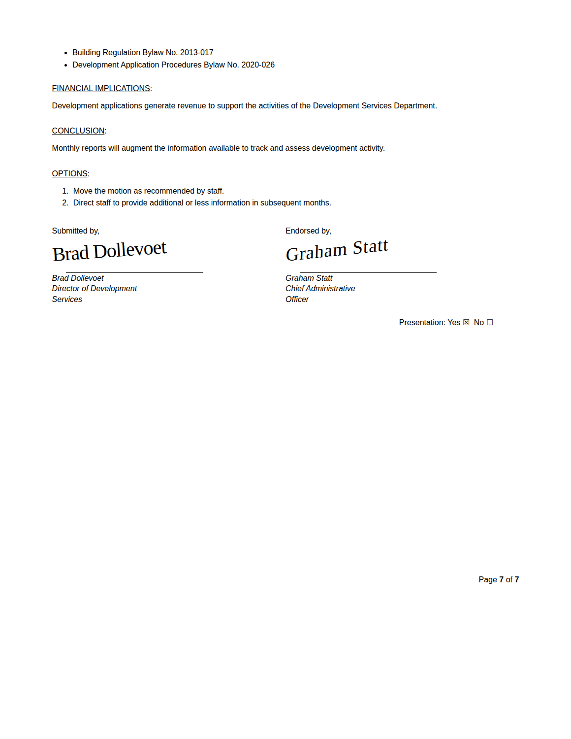Building Regulation Bylaw No. 2013-017
Development Application Procedures Bylaw No. 2020-026
FINANCIAL IMPLICATIONS
:
Development applications generate revenue to support the activities of the Development Services Department.
CONCLUSION
:
Monthly reports will augment the information available to track and assess development activity.
OPTIONS
:
Move the motion as recommended by staff.
Direct staff to provide additional or less information in subsequent months.
| Submitted by, | Endorsed by, |
| Brad Dollevoet | Graham Statt |
| Brad Dollevoet Director of Development Services | Graham Statt Chief Administrative Officer |
Presentation: Yes ☒ No ☐
Page 7 of 7